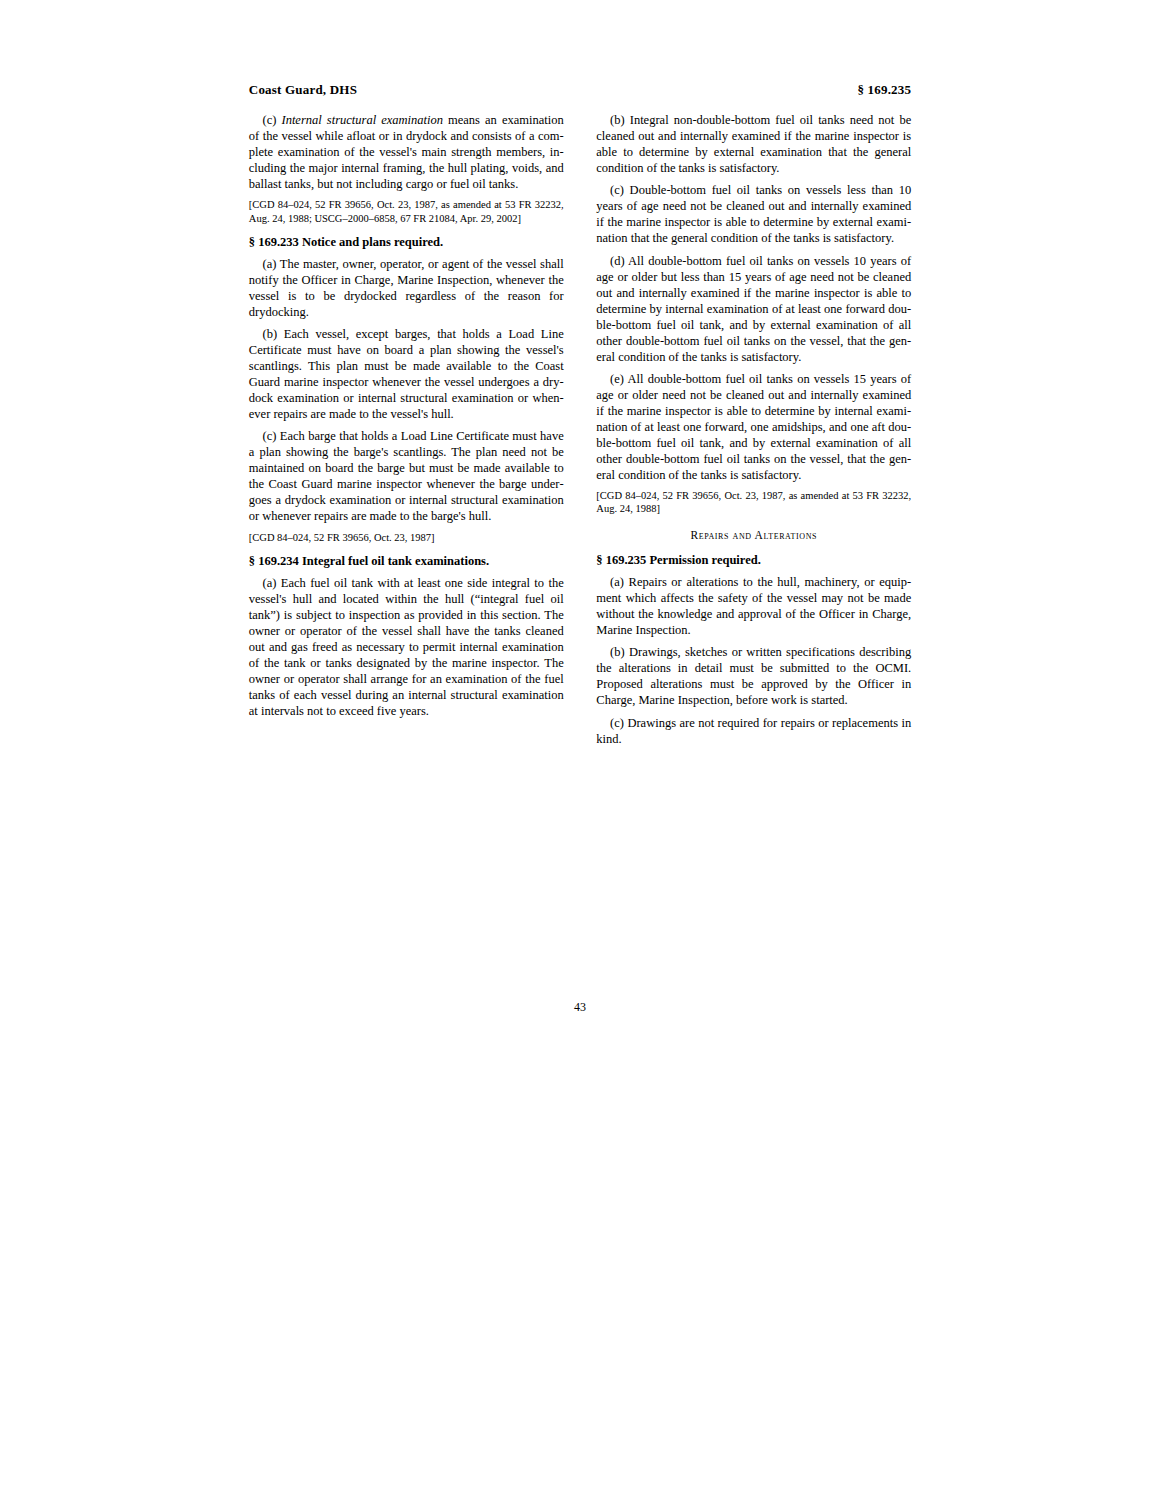Coast Guard, DHS
§ 169.235
(c) Internal structural examination means an examination of the vessel while afloat or in drydock and consists of a complete examination of the vessel's main strength members, including the major internal framing, the hull plating, voids, and ballast tanks, but not including cargo or fuel oil tanks.
[CGD 84–024, 52 FR 39656, Oct. 23, 1987, as amended at 53 FR 32232, Aug. 24, 1988; USCG–2000–6858, 67 FR 21084, Apr. 29, 2002]
§ 169.233 Notice and plans required.
(a) The master, owner, operator, or agent of the vessel shall notify the Officer in Charge, Marine Inspection, whenever the vessel is to be drydocked regardless of the reason for drydocking.
(b) Each vessel, except barges, that holds a Load Line Certificate must have on board a plan showing the vessel's scantlings. This plan must be made available to the Coast Guard marine inspector whenever the vessel undergoes a drydock examination or internal structural examination or whenever repairs are made to the vessel's hull.
(c) Each barge that holds a Load Line Certificate must have a plan showing the barge's scantlings. The plan need not be maintained on board the barge but must be made available to the Coast Guard marine inspector whenever the barge undergoes a drydock examination or internal structural examination or whenever repairs are made to the barge's hull.
[CGD 84–024, 52 FR 39656, Oct. 23, 1987]
§ 169.234 Integral fuel oil tank examinations.
(a) Each fuel oil tank with at least one side integral to the vessel's hull and located within the hull (“integral fuel oil tank”) is subject to inspection as provided in this section. The owner or operator of the vessel shall have the tanks cleaned out and gas freed as necessary to permit internal examination of the tank or tanks designated by the marine inspector. The owner or operator shall arrange for an examination of the fuel tanks of each vessel during an internal structural examination at intervals not to exceed five years.
(b) Integral non-double-bottom fuel oil tanks need not be cleaned out and internally examined if the marine inspector is able to determine by external examination that the general condition of the tanks is satisfactory.
(c) Double-bottom fuel oil tanks on vessels less than 10 years of age need not be cleaned out and internally examined if the marine inspector is able to determine by external examination that the general condition of the tanks is satisfactory.
(d) All double-bottom fuel oil tanks on vessels 10 years of age or older but less than 15 years of age need not be cleaned out and internally examined if the marine inspector is able to determine by internal examination of at least one forward double-bottom fuel oil tank, and by external examination of all other double-bottom fuel oil tanks on the vessel, that the general condition of the tanks is satisfactory.
(e) All double-bottom fuel oil tanks on vessels 15 years of age or older need not be cleaned out and internally examined if the marine inspector is able to determine by internal examination of at least one forward, one amidships, and one aft double-bottom fuel oil tank, and by external examination of all other double-bottom fuel oil tanks on the vessel, that the general condition of the tanks is satisfactory.
[CGD 84–024, 52 FR 39656, Oct. 23, 1987, as amended at 53 FR 32232, Aug. 24, 1988]
Repairs and Alterations
§ 169.235 Permission required.
(a) Repairs or alterations to the hull, machinery, or equipment which affects the safety of the vessel may not be made without the knowledge and approval of the Officer in Charge, Marine Inspection.
(b) Drawings, sketches or written specifications describing the alterations in detail must be submitted to the OCMI. Proposed alterations must be approved by the Officer in Charge, Marine Inspection, before work is started.
(c) Drawings are not required for repairs or replacements in kind.
43